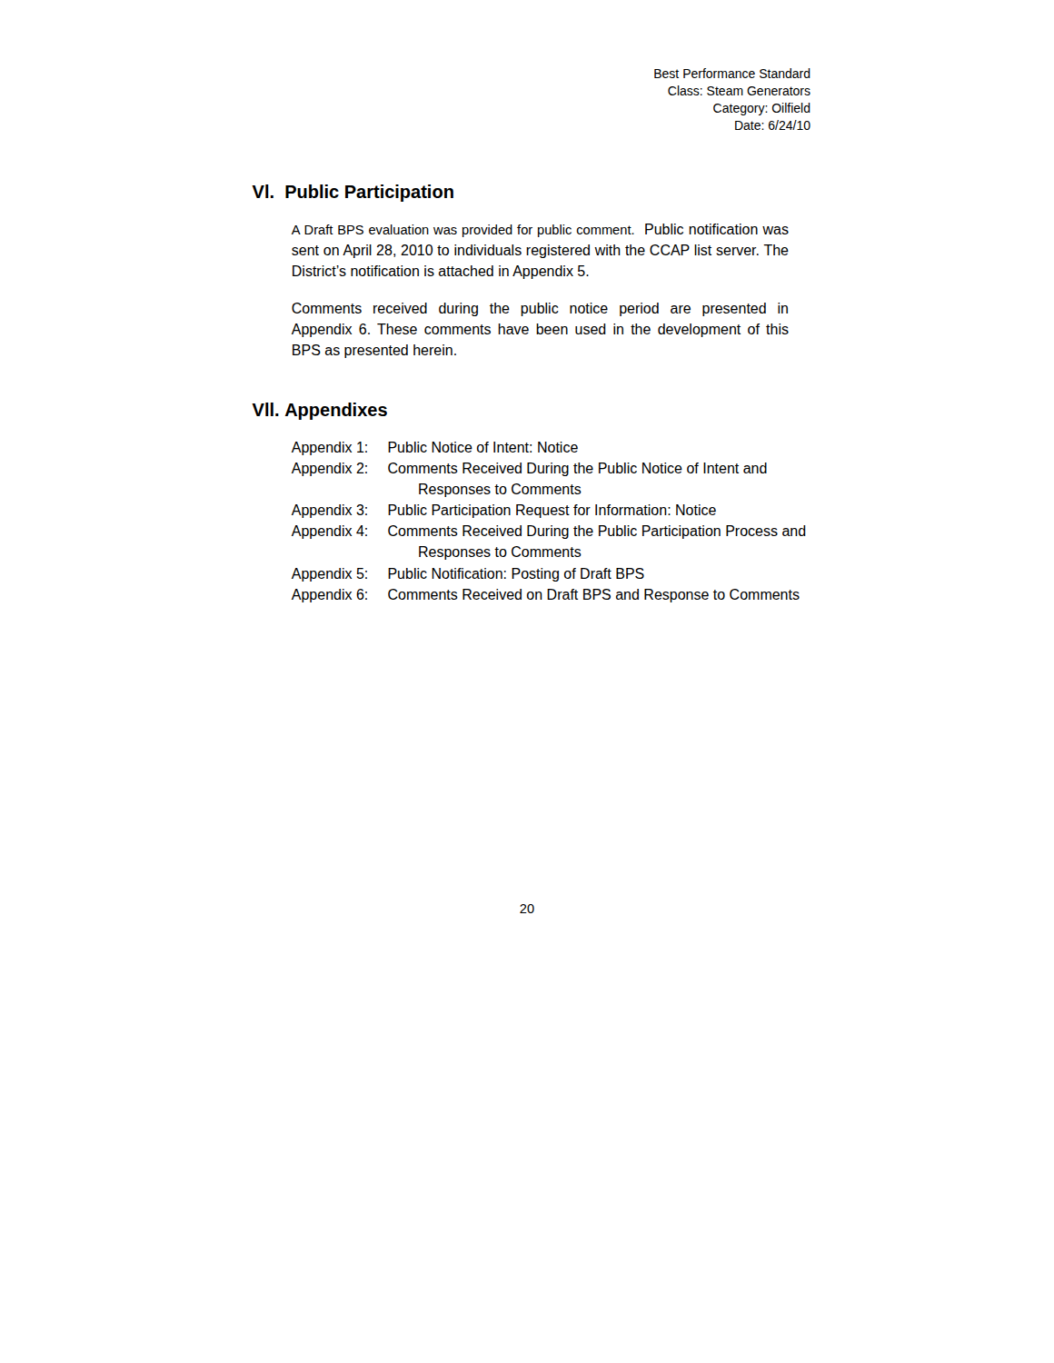Best Performance Standard
Class: Steam Generators
Category: Oilfield
Date: 6/24/10
Vl. Public Participation
A Draft BPS evaluation was provided for public comment. Public notification was sent on April 28, 2010 to individuals registered with the CCAP list server. The District’s notification is attached in Appendix 5.
Comments received during the public notice period are presented in Appendix 6. These comments have been used in the development of this BPS as presented herein.
Vll. Appendixes
| Appendix 1: | Public Notice of Intent: Notice |
| Appendix 2: | Comments Received During the Public Notice of Intent and |
| | Responses to Comments |
| Appendix 3: | Public Participation Request for Information: Notice |
| Appendix 4: | Comments Received During the Public Participation Process and |
| | Responses to Comments |
| Appendix 5: | Public Notification: Posting of Draft BPS |
| Appendix 6: | Comments Received on Draft BPS and Response to Comments |
20